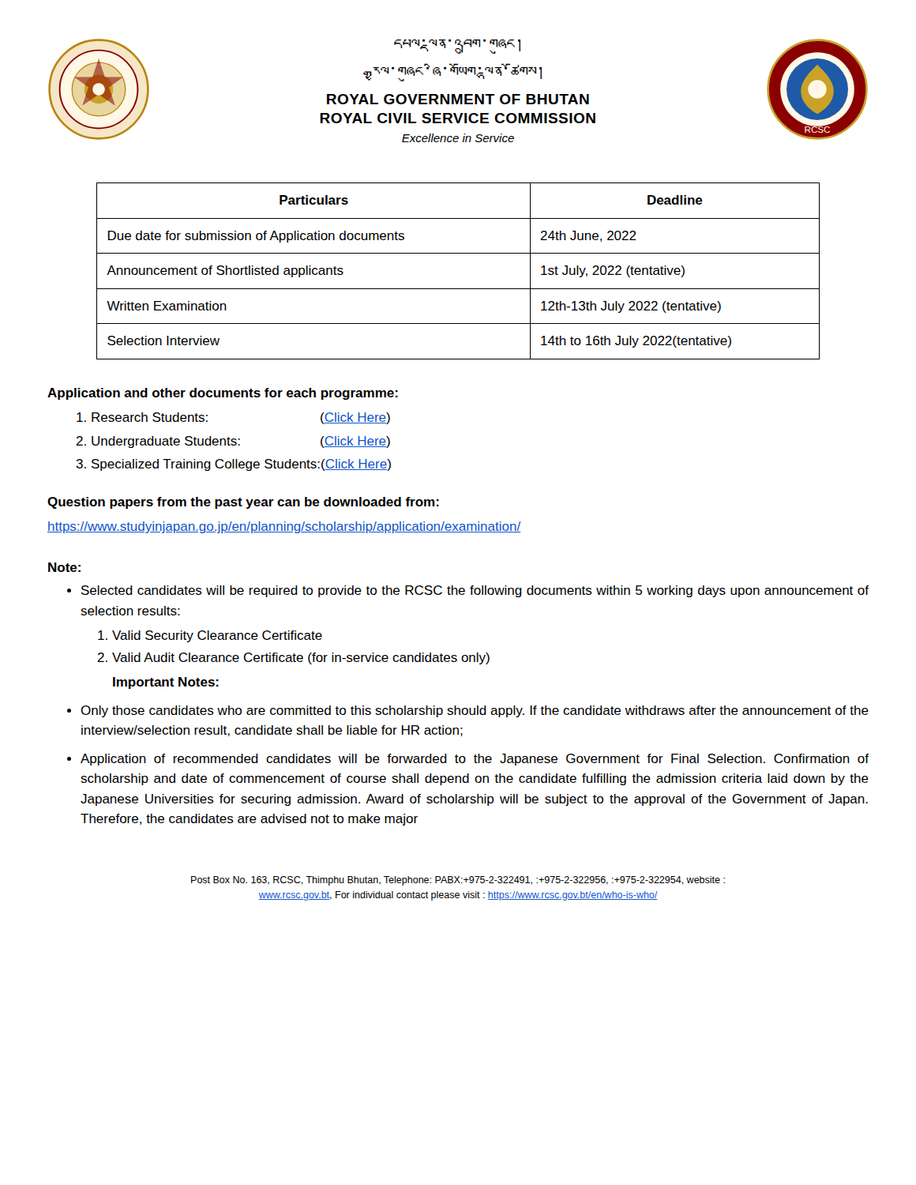དཔལ་ལྡན་འབྲུག་གཞུང།
རྒྱལ་གཞུང་ཞི་གཡོག་ལྷན་ཚོགས།
ROYAL GOVERNMENT OF BHUTAN
ROYAL CIVIL SERVICE COMMISSION
Excellence in Service
| Particulars | Deadline |
| --- | --- |
| Due date for submission of Application documents | 24th June, 2022 |
| Announcement of Shortlisted applicants | 1st July, 2022 (tentative) |
| Written Examination | 12th-13th July 2022 (tentative) |
| Selection Interview | 14th to 16th July 2022(tentative) |
Application and other documents for each programme:
Research Students:(Click Here)
Undergraduate Students:(Click Here)
Specialized Training College Students:(Click Here)
Question papers from the past year can be downloaded from:
https://www.studyinjapan.go.jp/en/planning/scholarship/application/examination/
Note:
Selected candidates will be required to provide to the RCSC the following documents within 5 working days upon announcement of selection results:
Valid Security Clearance Certificate
Valid Audit Clearance Certificate (for in-service candidates only)
Important Notes:
Only those candidates who are committed to this scholarship should apply. If the candidate withdraws after the announcement of the interview/selection result, candidate shall be liable for HR action;
Application of recommended candidates will be forwarded to the Japanese Government for Final Selection. Confirmation of scholarship and date of commencement of course shall depend on the candidate fulfilling the admission criteria laid down by the Japanese Universities for securing admission. Award of scholarship will be subject to the approval of the Government of Japan. Therefore, the candidates are advised not to make major
Post Box No. 163, RCSC, Thimphu Bhutan, Telephone: PABX:+975-2-322491, :+975-2-322956, :+975-2-322954, website :
www.rcsc.gov.bt, For individual contact please visit : https://www.rcsc.gov.bt/en/who-is-who/